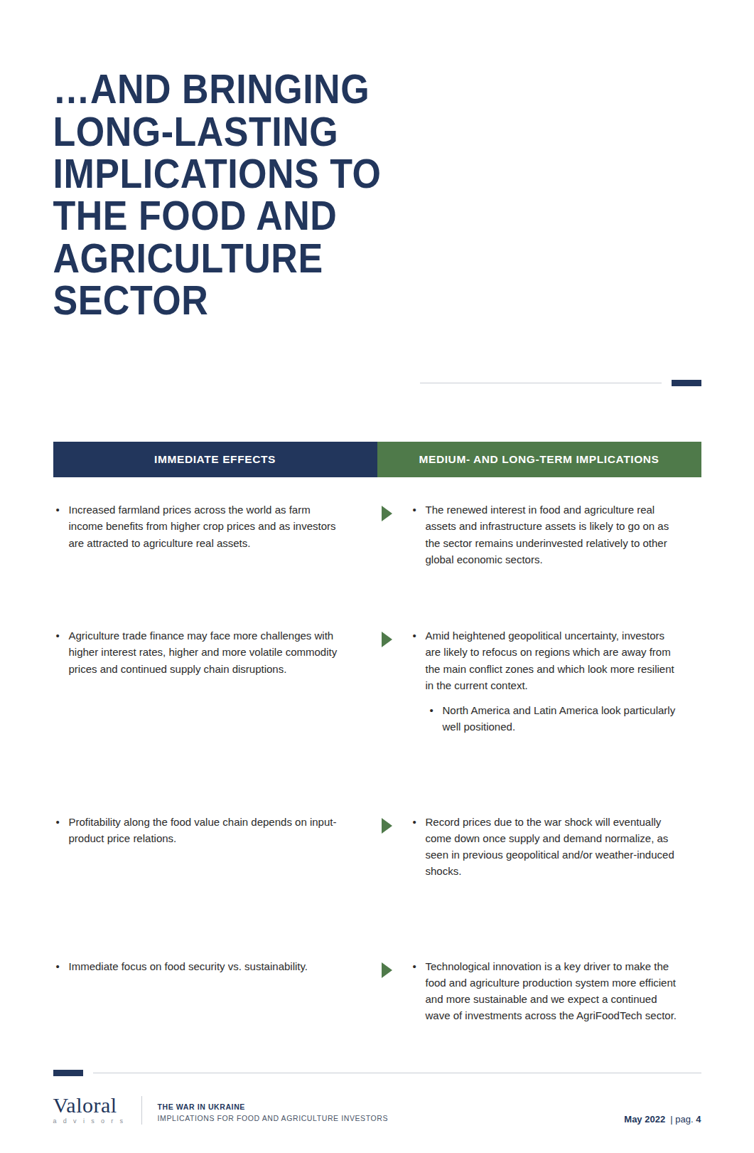…and bringing long-lasting implications to the food and agriculture sector
Immediate effects
Medium- and long-term implications
Increased farmland prices across the world as farm income benefits from higher crop prices and as investors are attracted to agriculture real assets.
The renewed interest in food and agriculture real assets and infrastructure assets is likely to go on as the sector remains underinvested relatively to other global economic sectors.
Agriculture trade finance may face more challenges with higher interest rates, higher and more volatile commodity prices and continued supply chain disruptions.
Amid heightened geopolitical uncertainty, investors are likely to refocus on regions which are away from the main conflict zones and which look more resilient in the current context.
North America and Latin America look particularly well positioned.
Profitability along the food value chain depends on input-product price relations.
Record prices due to the war shock will eventually come down once supply and demand normalize, as seen in previous geopolitical and/or weather-induced shocks.
Immediate focus on food security vs. sustainability.
Technological innovation is a key driver to make the food and agriculture production system more efficient and more sustainable and we expect a continued wave of investments across the AgriFoodTech sector.
Valoral
a d v i s o r s
The War in Ukraine
Implications for Food and Agriculture Investors
May 2022 | pag. 4